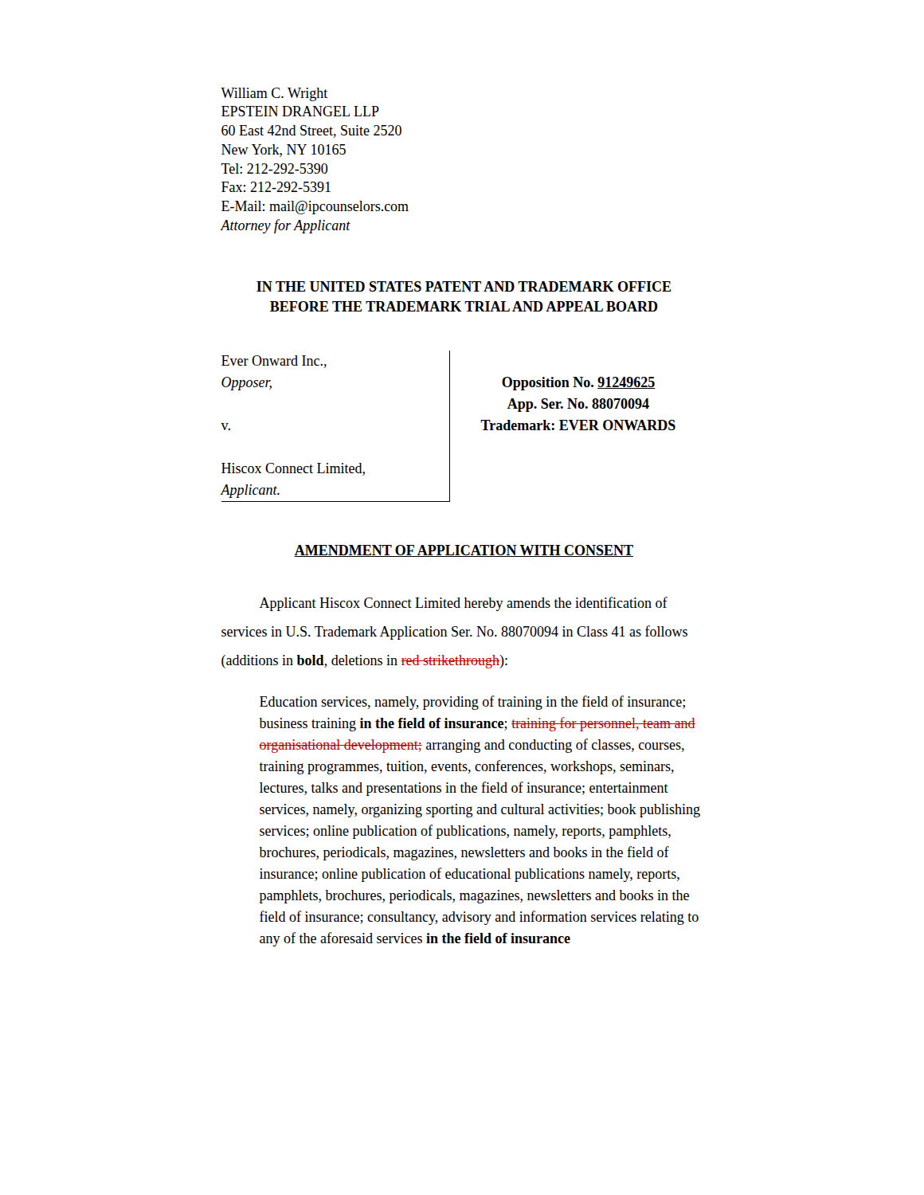William C. Wright
EPSTEIN DRANGEL LLP
60 East 42nd Street, Suite 2520
New York, NY 10165
Tel: 212-292-5390
Fax: 212-292-5391
E-Mail: mail@ipcounselors.com
Attorney for Applicant
IN THE UNITED STATES PATENT AND TRADEMARK OFFICE
BEFORE THE TRADEMARK TRIAL AND APPEAL BOARD
| Ever Onward Inc., Opposer, v. Hiscox Connect Limited, Applicant. | Opposition No. 91249625 App. Ser. No. 88070094 Trademark: EVER ONWARDS |
AMENDMENT OF APPLICATION WITH CONSENT
Applicant Hiscox Connect Limited hereby amends the identification of services in U.S. Trademark Application Ser. No. 88070094 in Class 41 as follows (additions in bold, deletions in red strikethrough):
Education services, namely, providing of training in the field of insurance; business training in the field of insurance; training for personnel, team and organisational development; arranging and conducting of classes, courses, training programmes, tuition, events, conferences, workshops, seminars, lectures, talks and presentations in the field of insurance; entertainment services, namely, organizing sporting and cultural activities; book publishing services; online publication of publications, namely, reports, pamphlets, brochures, periodicals, magazines, newsletters and books in the field of insurance; online publication of educational publications namely, reports, pamphlets, brochures, periodicals, magazines, newsletters and books in the field of insurance; consultancy, advisory and information services relating to any of the aforesaid services in the field of insurance